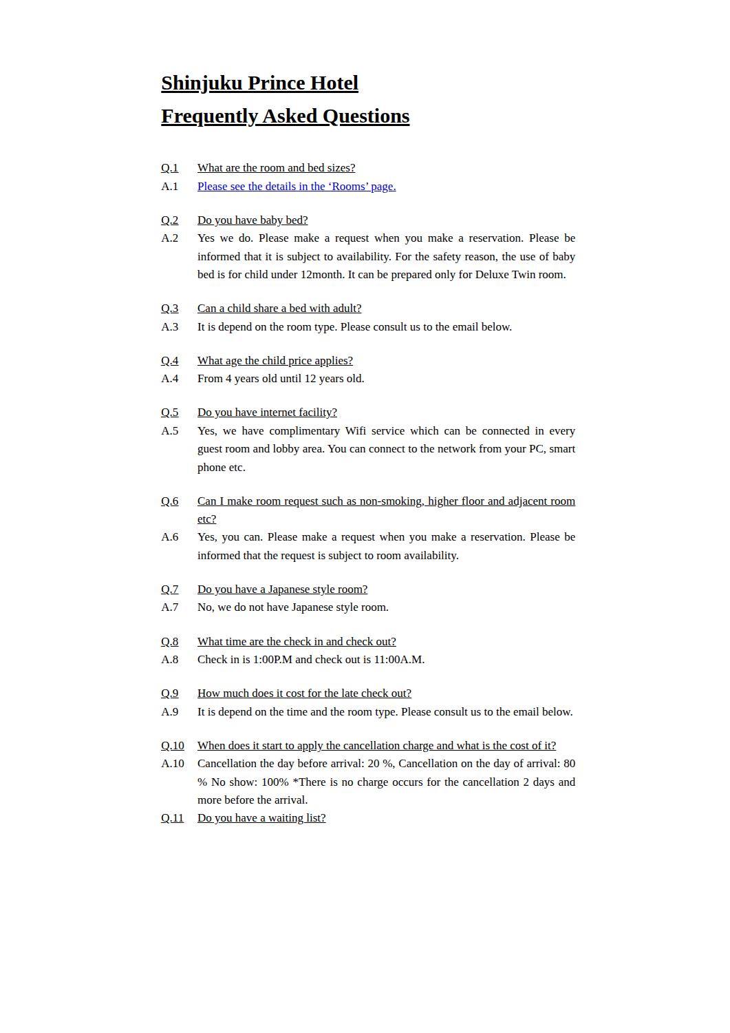Shinjuku Prince Hotel
Frequently Asked Questions
Q.1 What are the room and bed sizes?
A.1 Please see the details in the ‘Rooms’ page.
Q.2 Do you have baby bed?
A.2 Yes we do. Please make a request when you make a reservation. Please be informed that it is subject to availability. For the safety reason, the use of baby bed is for child under 12month. It can be prepared only for Deluxe Twin room.
Q.3 Can a child share a bed with adult?
A.3 It is depend on the room type. Please consult us to the email below.
Q.4 What age the child price applies?
A.4 From 4 years old until 12 years old.
Q.5 Do you have internet facility?
A.5 Yes, we have complimentary Wifi service which can be connected in every guest room and lobby area. You can connect to the network from your PC, smart phone etc.
Q.6 Can I make room request such as non-smoking, higher floor and adjacent room etc?
A.6 Yes, you can. Please make a request when you make a reservation. Please be informed that the request is subject to room availability.
Q.7 Do you have a Japanese style room?
A.7 No, we do not have Japanese style room.
Q.8 What time are the check in and check out?
A.8 Check in is 1:00P.M and check out is 11:00A.M.
Q.9 How much does it cost for the late check out?
A.9 It is depend on the time and the room type. Please consult us to the email below.
Q.10 When does it start to apply the cancellation charge and what is the cost of it?
A.10 Cancellation the day before arrival: 20 %, Cancellation on the day of arrival: 80 % No show: 100% *There is no charge occurs for the cancellation 2 days and more before the arrival.
Q.11 Do you have a waiting list?